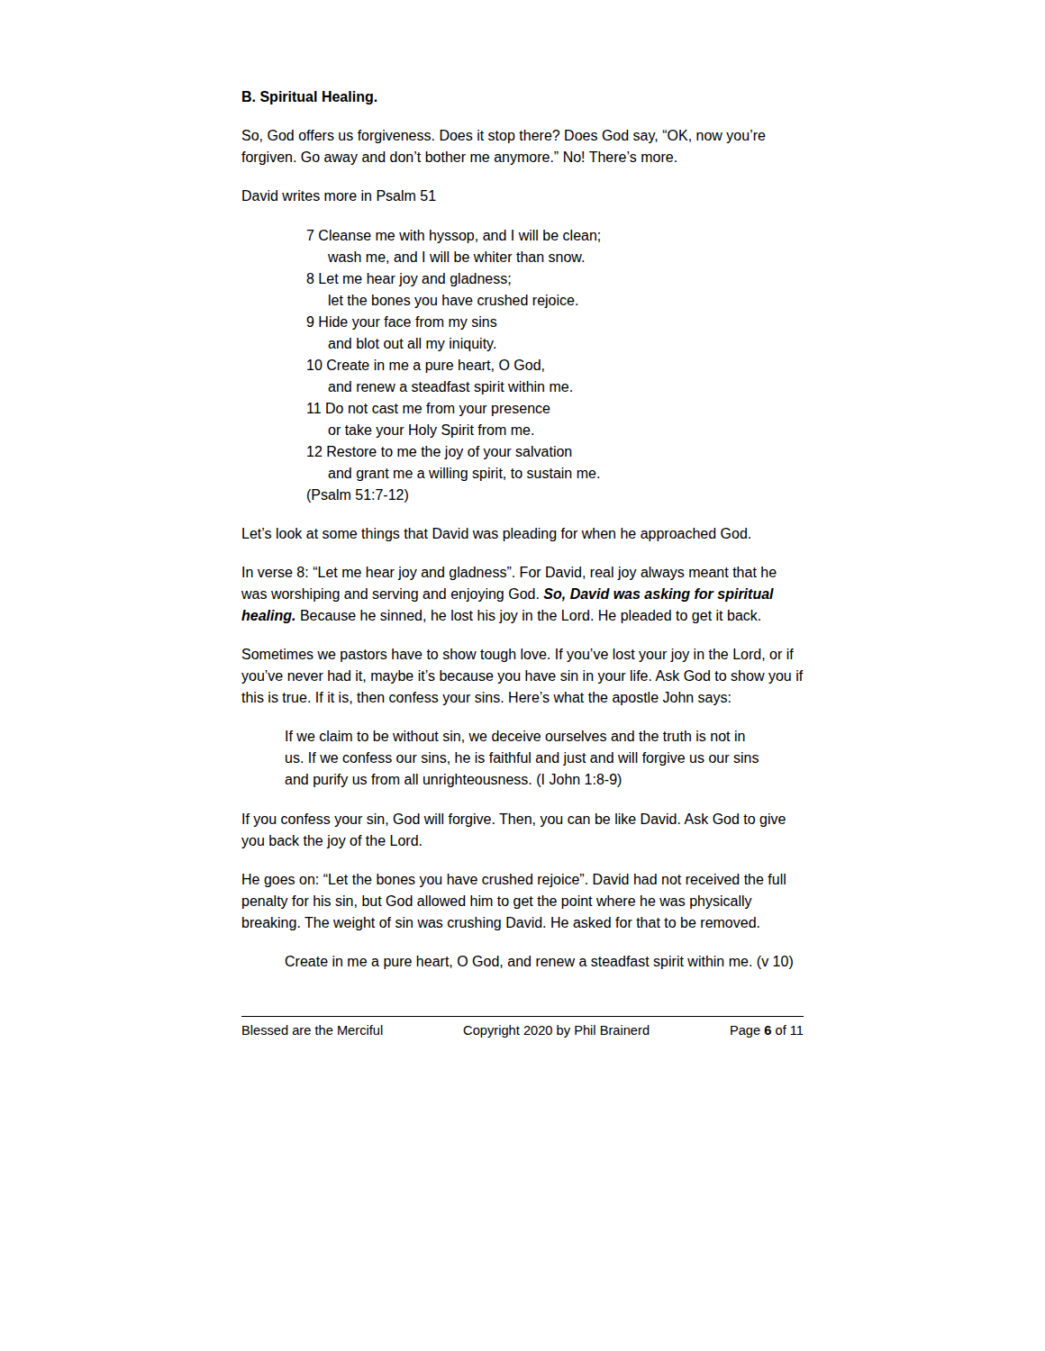B. Spiritual Healing.
So, God offers us forgiveness. Does it stop there? Does God say, “OK, now you’re forgiven. Go away and don’t bother me anymore.” No! There’s more.
David writes more in Psalm 51
7 Cleanse me with hyssop, and I will be clean; wash me, and I will be whiter than snow. 8 Let me hear joy and gladness; let the bones you have crushed rejoice. 9 Hide your face from my sins and blot out all my iniquity. 10 Create in me a pure heart, O God, and renew a steadfast spirit within me. 11 Do not cast me from your presence or take your Holy Spirit from me. 12 Restore to me the joy of your salvation and grant me a willing spirit, to sustain me. (Psalm 51:7-12)
Let’s look at some things that David was pleading for when he approached God.
In verse 8: “Let me hear joy and gladness”. For David, real joy always meant that he was worshiping and serving and enjoying God. So, David was asking for spiritual healing. Because he sinned, he lost his joy in the Lord. He pleaded to get it back.
Sometimes we pastors have to show tough love. If you’ve lost your joy in the Lord, or if you’ve never had it, maybe it’s because you have sin in your life. Ask God to show you if this is true. If it is, then confess your sins. Here’s what the apostle John says:
If we claim to be without sin, we deceive ourselves and the truth is not in us. If we confess our sins, he is faithful and just and will forgive us our sins and purify us from all unrighteousness. (I John 1:8-9)
If you confess your sin, God will forgive. Then, you can be like David. Ask God to give you back the joy of the Lord.
He goes on: “Let the bones you have crushed rejoice”. David had not received the full penalty for his sin, but God allowed him to get the point where he was physically breaking. The weight of sin was crushing David. He asked for that to be removed.
Create in me a pure heart, O God, and renew a steadfast spirit within me. (v 10)
Blessed are the Merciful Copyright 2020 by Phil Brainerd Page 6 of 11